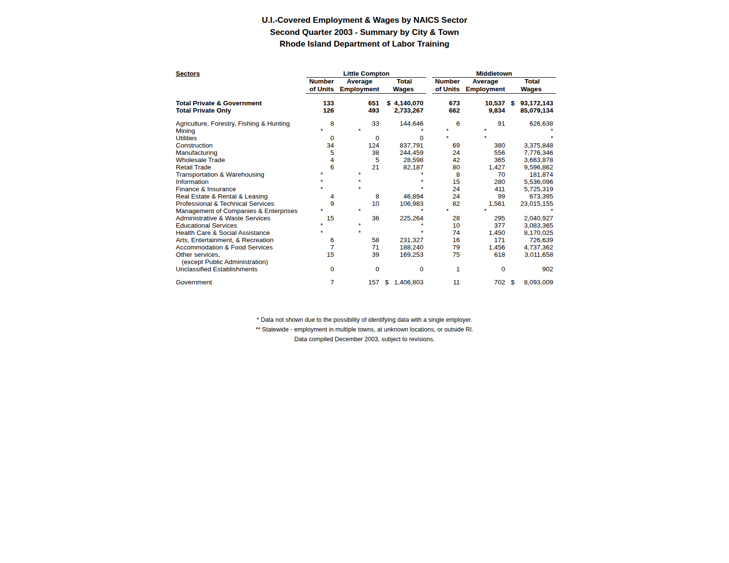U.I.-Covered Employment & Wages by NAICS Sector
Second Quarter 2003 - Summary by City & Town
Rhode Island Department of Labor Training
| Sectors | | Little Compton | | Middletown |
| | | Number of Units | Average Employment | Total Wages | | Number of Units | Average Employment | Total Wages |
| Total Private & Government | | 133 | 651 | $ 4,140,070 | | 673 | 10,537 | $ | 93,172,143 |
| Total Private Only | | 126 | 493 | 2,733,267 | | 662 | 9,834 | | 85,079,134 |
| Agriculture, Forestry, Fishing & Hunting | | 8 | 33 | 144,646 | | 6 | 91 | | 626,638 |
| Mining | | * | * | * | | * | * | | * |
| Utilities | | 0 | 0 | 0 | | * | * | | * |
| Construction | | 34 | 124 | 837,791 | | 69 | 380 | | 3,375,848 |
| Manufacturing | | 5 | 38 | 244,459 | | 24 | 556 | | 7,776,346 |
| Wholesale Trade | | 4 | 5 | 28,598 | | 42 | 365 | | 3,663,878 |
| Retail Trade | | 6 | 21 | 82,187 | | 80 | 1,427 | | 9,596,862 |
| Transportation & Warehousing | | * | * | * | | 8 | 70 | | 181,874 |
| Information | | * | * | * | | 15 | 280 | | 5,536,096 |
| Finance & Insurance | | * | * | * | | 24 | 411 | | 5,725,319 |
| Real Estate & Rental & Leasing | | 4 | 8 | 46,894 | | 24 | 99 | | 673,395 |
| Professional & Technical Services | | 9 | 10 | 106,983 | | 82 | 1,561 | | 23,015,155 |
| Management of Companies & Enterprises | | * | * | * | | * | * | | * |
| Administrative & Waste Services | | 15 | 36 | 225,264 | | 28 | 295 | | 2,040,927 |
| Educational Services | | * | * | * | | 10 | 377 | | 3,083,365 |
| Health Care & Social Assistance | | * | * | * | | 74 | 1,450 | | 8,170,025 |
| Arts, Entertainment, & Recreation | | 6 | 58 | 231,327 | | 16 | 171 | | 726,639 |
| Accommodation & Food Services | | 7 | 71 | 188,240 | | 79 | 1,456 | | 4,737,362 |
| Other services, | | 15 | 39 | 169,253 | | 75 | 618 | | 3,011,658 |
| (except Public Administration) | | | | | | | | | |
| Unclassified Establishments | | 0 | 0 | 0 | | 1 | 0 | | 902 |
| Government | | 7 | 157 | $ 1,406,803 | | 11 | 702 | $ | 8,093,009 |
* Data not shown due to the possibility of identifying data with a single employer.
** Statewide - employment in multiple towns, at unknown locations, or outside RI.
Data compiled December 2003, subject to revisions.